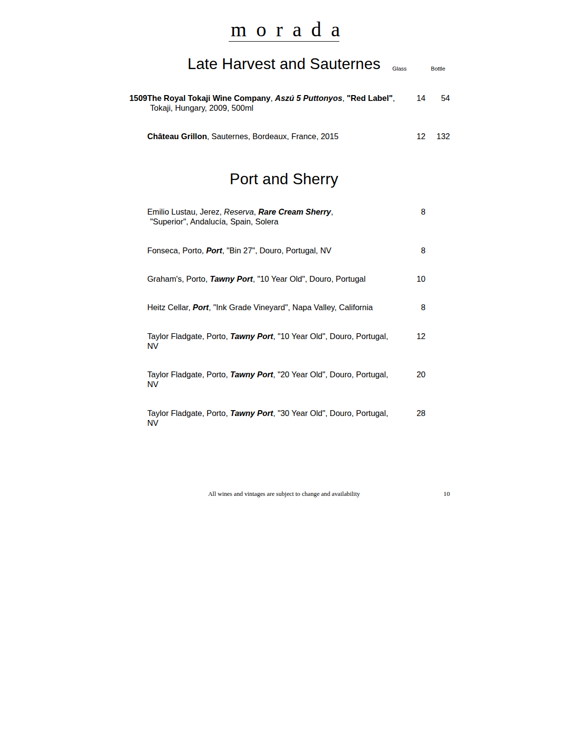m o r a d a
Late Harvest and Sauternes
Glass Bottle
| 1509 | The Royal Tokaji Wine Company , Aszú 5 Puttonyos , "Red Label" , Tokaji, Hungary, 2009, 500ml | 14 | 54 |
| | Château Grillon , Sauternes, Bordeaux, France, 2015 | 12 | 132 |
Port and Sherry
| | Emilio Lustau, Jerez, Reserva , Rare Cream Sherry , "Superior", Andalucía, Spain, Solera | 8 | |
| | Fonseca, Porto, Port , "Bin 27", Douro, Portugal, NV | 8 | |
| | Graham's, Porto, Tawny Port , "10 Year Old", Douro, Portugal | 10 | |
| | Heitz Cellar, Port , "Ink Grade Vineyard", Napa Valley, California | 8 | |
| | Taylor Fladgate, Porto, Tawny Port , "10 Year Old", Douro, Portugal, NV | 12 | |
| | Taylor Fladgate, Porto, Tawny Port , "20 Year Old", Douro, Portugal, NV | 20 | |
| | Taylor Fladgate, Porto, Tawny Port , "30 Year Old", Douro, Portugal, NV | 28 | |
All wines and vintages are subject to change and availability
10